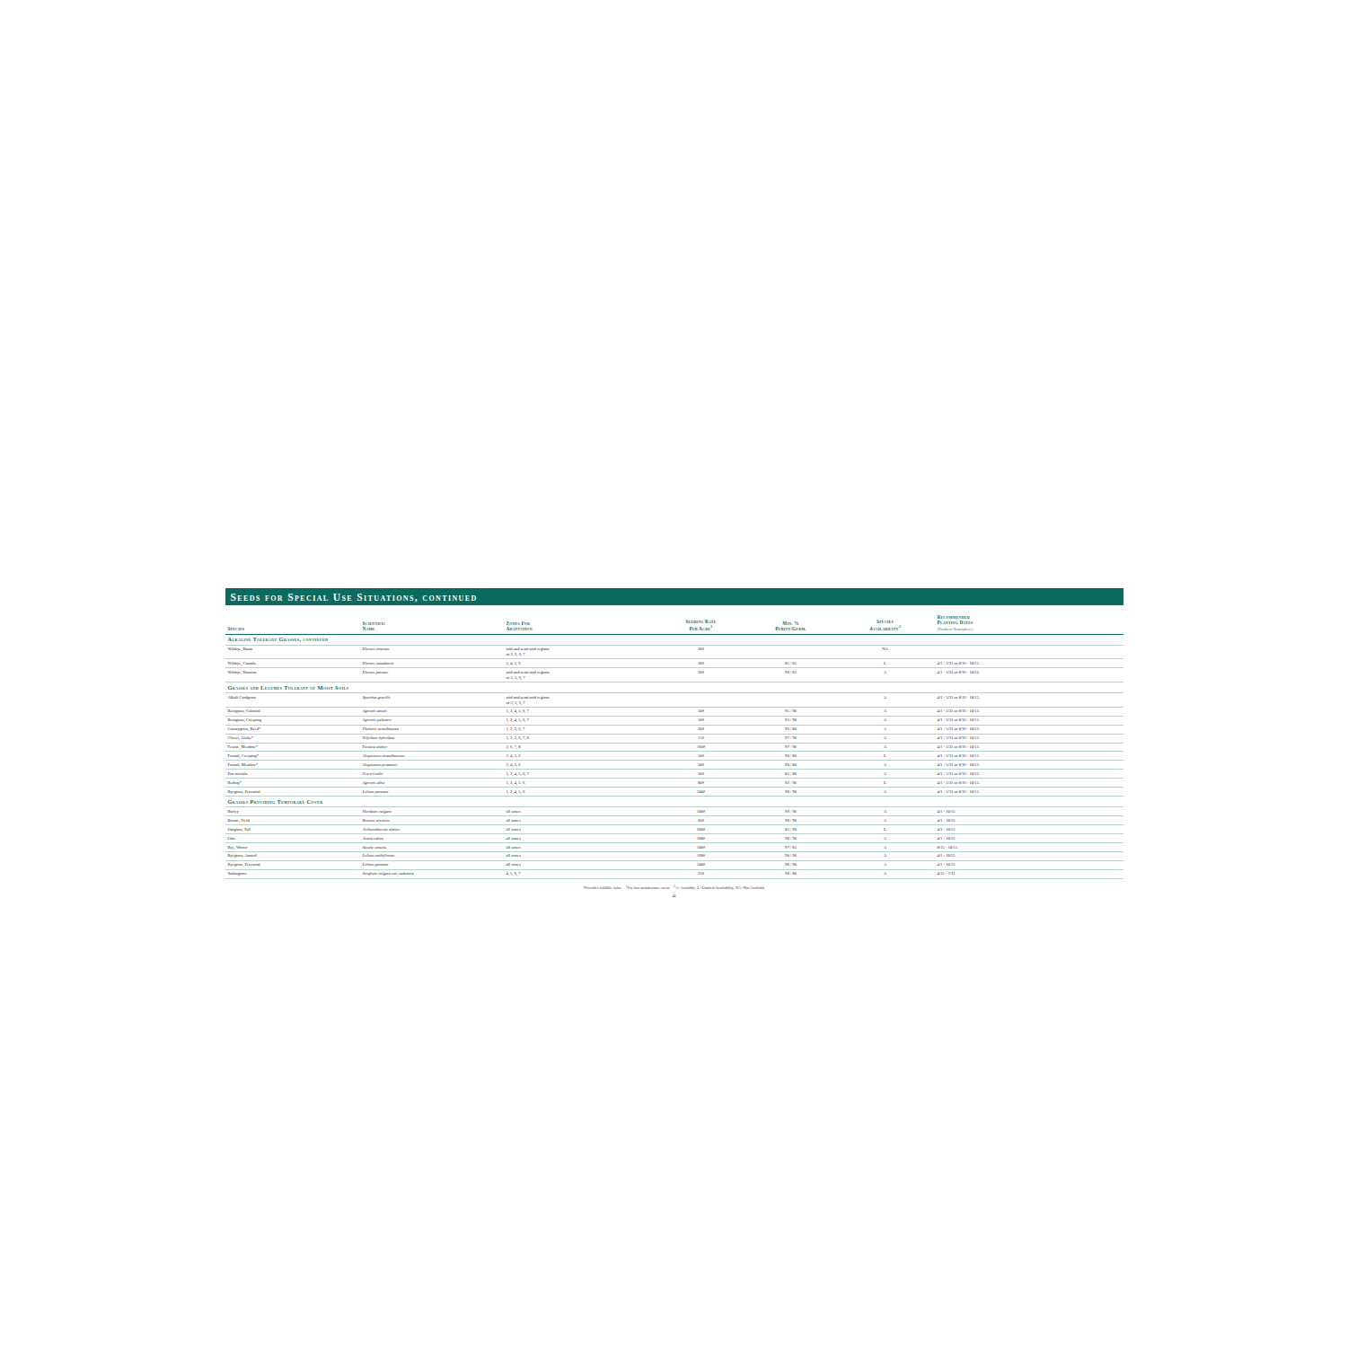Seeds for Special Use Situations, continued
| Species | Scientific Name | Zones For Adaptation | Seeding Rate Per Acre 1 | Min. % Purity/Germ. | Species Availability 2 | Recommended Planting Dates (Northern Hemisphere) |
| --- | --- | --- | --- | --- | --- | --- |
| Alkaline Tolerant Grasses, continued |
| Wildrye, Basin | Elymus cinereus | arid and semi-arid regions of 2, 3, 6, 7 | 30# | | NA | |
| Wildrye, Canada | Elymus canadensis | 2, 4, 5, 6 | 30# | 85 / 85 | L | 4/1 - 5/31 or 8/16 - 10/15 |
| Wildrye, Russian | Elymus junceus | arid and semi-arid regions of 2, 3, 6, 7 | 20# | 90 / 85 | A | 4/1 - 5/31 or 8/16 - 10/15 |
| Grasses and Legumes Tolerant of Moist Soils |
| Alkali Cordgrass | Spartina gracilis | arid and semi-arid regions of 2, 3, 6, 7 | | | A | 4/1 - 5/31 or 8/16 - 10/15 |
| Bentgrass, Colonial | Agrostis tenuis | 1, 2, 4, 5, 6, 7 | 50# | 95 / 90 | A | 4/1 - 5/31 or 8/16 - 10/15 |
| Bentgrass, Creeping | Agrostis palustris | 1, 2, 4, 5, 6, 7 | 50# | 95 / 90 | A | 4/1 - 5/31 or 8/16 - 10/15 |
| Canarygrass, Reed* | Phalaris arundinacea | 1, 2, 3, 6, 7 | 20# | 96 / 80 | A | 4/1 - 5/31 or 8/16 - 10/15 |
| Clover, Alsike* | Trifolium hybridum | 1, 2, 3, 6, 7, 8 | 15# | 97 / 90 | A | 4/1 - 5/31 or 8/16 - 10/15 |
| Fescue, Meadow* | Festuca elatior | 2, 6, 7, 8 | 160# | 97 / 90 | A | 4/1 - 5/31 or 8/16 - 10/15 |
| Foxtail, Creeping* | Alopecurus arundinaceus | 2, 4, 5, 6 | 50# | 90 / 80 | L | 4/1 - 5/31 or 8/16 - 10/15 |
| Foxtail, Meadow* | Alopecurus pratensis | 2, 4, 5, 6 | 50# | 90 / 80 | A | 4/1 - 5/31 or 8/16 - 10/15 |
| Poa trivialis | Poa trivialis | 1, 2, 4, 5, 6, 7 | 50# | 85 / 80 | A | 4/1 - 5/31 or 8/16 - 10/15 |
| Redtop* | Agrostis alba | 1, 2, 4, 5, 6 | 80# | 92 / 90 | L | 4/1 - 5/31 or 8/16 - 10/15 |
| Ryegrass, Perennial | Lolium perenne | 1, 2, 4, 5, 6 | 240# | 98 / 90 | A | 4/1 - 5/31 or 8/16 - 10/15 |
| Grasses Providing Temporary Cover |
| Barley | Hordeum vulgare | all zones | 100# | 99 / 90 | A | 4/1 - 10/15 |
| Brome, Field | Bromus arvensis | all zones | 60# | 98 / 90 | A | 4/1 - 10/15 |
| Oatgrass, Tall | Arrhenatherum elatius | all zones | 200# | 85 / 90 | L | 4/1 - 10/15 |
| Oats | Avena sativa | all zones | 100# | 98 / 90 | A | 4/1 - 10/15 |
| Rye, Winter | Secale cereale | all zones | 100# | 97 / 85 | A | 8/15 - 10/15 |
| Ryegrass, Annual | Lolium multiflorum | all zones | 160# | 98 / 90 | A | 4/1 - 10/15 |
| Ryegrass, Perennial | Lolium perenne | all zones | 240# | 98 / 90 | A | 4/1 - 10/15 |
| Sudangrass | Sorghum vulgare var. sudanese | 4, 5, 6, 7 | 25# | 98 / 80 | A | 4/15 - 7/31 |
*Provides wildlife value 1For low maintenance areas 2A=Available, L=Limited Availability, NA=Not Available
46